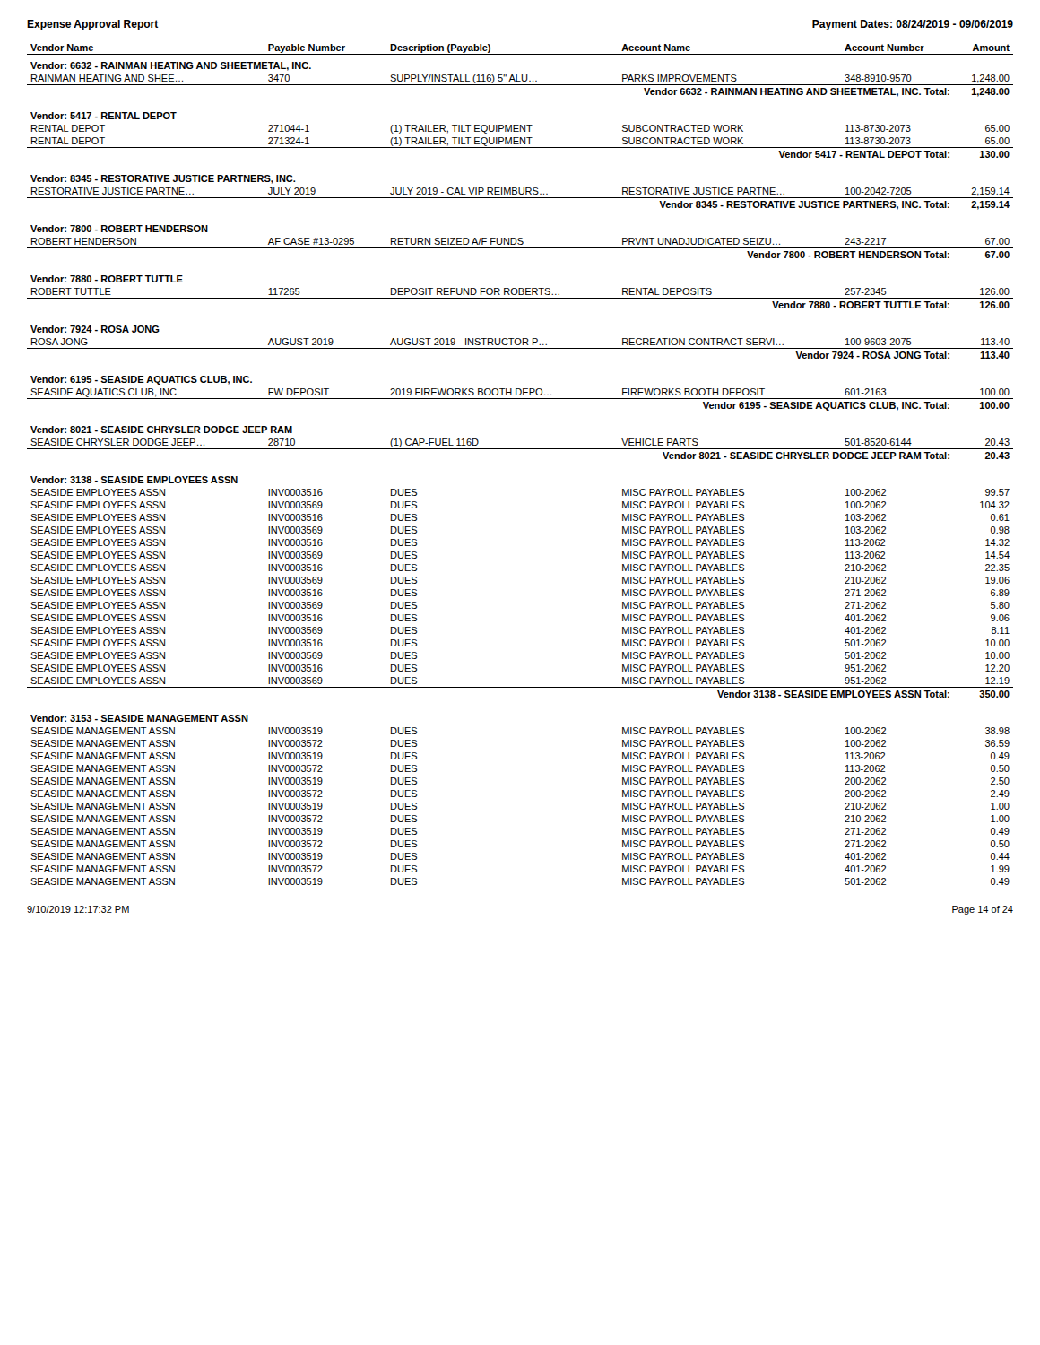Expense Approval Report Payment Dates: 08/24/2019 - 09/06/2019
| Vendor Name | Payable Number | Description (Payable) | Account Name | Account Number | Amount |
| --- | --- | --- | --- | --- | --- |
| Vendor: 6632 - RAINMAN HEATING AND SHEETMETAL, INC. |
| RAINMAN HEATING AND SHEE… | 3470 | SUPPLY/INSTALL (116) 5" ALU… | PARKS IMPROVEMENTS | 348-8910-9570 | 1,248.00 |
| Vendor 6632 - RAINMAN HEATING AND SHEETMETAL, INC. Total: | 1,248.00 |
| Vendor: 5417 - RENTAL DEPOT |
| RENTAL DEPOT | 271044-1 | (1) TRAILER, TILT EQUIPMENT | SUBCONTRACTED WORK | 113-8730-2073 | 65.00 |
| RENTAL DEPOT | 271324-1 | (1) TRAILER, TILT EQUIPMENT | SUBCONTRACTED WORK | 113-8730-2073 | 65.00 |
| Vendor 5417 - RENTAL DEPOT Total: | 130.00 |
| Vendor: 8345 - RESTORATIVE JUSTICE PARTNERS, INC. |
| RESTORATIVE JUSTICE PARTNE… | JULY 2019 | JULY 2019 - CAL VIP REIMBURS… | RESTORATIVE JUSTICE PARTNE… | 100-2042-7205 | 2,159.14 |
| Vendor 8345 - RESTORATIVE JUSTICE PARTNERS, INC. Total: | 2,159.14 |
| Vendor: 7800 - ROBERT HENDERSON |
| ROBERT HENDERSON | AF CASE #13-0295 | RETURN SEIZED A/F FUNDS | PRVNT UNADJUDICATED SEIZU… | 243-2217 | 67.00 |
| Vendor 7800 - ROBERT HENDERSON Total: | 67.00 |
| Vendor: 7880 - ROBERT TUTTLE |
| ROBERT TUTTLE | 117265 | DEPOSIT REFUND FOR ROBERTS… | RENTAL DEPOSITS | 257-2345 | 126.00 |
| Vendor 7880 - ROBERT TUTTLE Total: | 126.00 |
| Vendor: 7924 - ROSA JONG |
| ROSA JONG | AUGUST 2019 | AUGUST 2019 - INSTRUCTOR P… | RECREATION CONTRACT SERVI… | 100-9603-2075 | 113.40 |
| Vendor 7924 - ROSA JONG Total: | 113.40 |
| Vendor: 6195 - SEASIDE AQUATICS CLUB, INC. |
| SEASIDE AQUATICS CLUB, INC. | FW DEPOSIT | 2019 FIREWORKS BOOTH DEPO… | FIREWORKS BOOTH DEPOSIT | 601-2163 | 100.00 |
| Vendor 6195 - SEASIDE AQUATICS CLUB, INC. Total: | 100.00 |
| Vendor: 8021 - SEASIDE CHRYSLER DODGE JEEP RAM |
| SEASIDE CHRYSLER DODGE JEEP… | 28710 | (1) CAP-FUEL 116D | VEHICLE PARTS | 501-8520-6144 | 20.43 |
| Vendor 8021 - SEASIDE CHRYSLER DODGE JEEP RAM Total: | 20.43 |
| Vendor: 3138 - SEASIDE EMPLOYEES ASSN |
| SEASIDE EMPLOYEES ASSN | INV0003516 | DUES | MISC PAYROLL PAYABLES | 100-2062 | 99.57 |
| SEASIDE EMPLOYEES ASSN | INV0003569 | DUES | MISC PAYROLL PAYABLES | 100-2062 | 104.32 |
| SEASIDE EMPLOYEES ASSN | INV0003516 | DUES | MISC PAYROLL PAYABLES | 103-2062 | 0.61 |
| SEASIDE EMPLOYEES ASSN | INV0003569 | DUES | MISC PAYROLL PAYABLES | 103-2062 | 0.98 |
| SEASIDE EMPLOYEES ASSN | INV0003516 | DUES | MISC PAYROLL PAYABLES | 113-2062 | 14.32 |
| SEASIDE EMPLOYEES ASSN | INV0003569 | DUES | MISC PAYROLL PAYABLES | 113-2062 | 14.54 |
| SEASIDE EMPLOYEES ASSN | INV0003516 | DUES | MISC PAYROLL PAYABLES | 210-2062 | 22.35 |
| SEASIDE EMPLOYEES ASSN | INV0003569 | DUES | MISC PAYROLL PAYABLES | 210-2062 | 19.06 |
| SEASIDE EMPLOYEES ASSN | INV0003516 | DUES | MISC PAYROLL PAYABLES | 271-2062 | 6.89 |
| SEASIDE EMPLOYEES ASSN | INV0003569 | DUES | MISC PAYROLL PAYABLES | 271-2062 | 5.80 |
| SEASIDE EMPLOYEES ASSN | INV0003516 | DUES | MISC PAYROLL PAYABLES | 401-2062 | 9.06 |
| SEASIDE EMPLOYEES ASSN | INV0003569 | DUES | MISC PAYROLL PAYABLES | 401-2062 | 8.11 |
| SEASIDE EMPLOYEES ASSN | INV0003516 | DUES | MISC PAYROLL PAYABLES | 501-2062 | 10.00 |
| SEASIDE EMPLOYEES ASSN | INV0003569 | DUES | MISC PAYROLL PAYABLES | 501-2062 | 10.00 |
| SEASIDE EMPLOYEES ASSN | INV0003516 | DUES | MISC PAYROLL PAYABLES | 951-2062 | 12.20 |
| SEASIDE EMPLOYEES ASSN | INV0003569 | DUES | MISC PAYROLL PAYABLES | 951-2062 | 12.19 |
| Vendor 3138 - SEASIDE EMPLOYEES ASSN Total: | 350.00 |
| Vendor: 3153 - SEASIDE MANAGEMENT ASSN |
| SEASIDE MANAGEMENT ASSN | INV0003519 | DUES | MISC PAYROLL PAYABLES | 100-2062 | 38.98 |
| SEASIDE MANAGEMENT ASSN | INV0003572 | DUES | MISC PAYROLL PAYABLES | 100-2062 | 36.59 |
| SEASIDE MANAGEMENT ASSN | INV0003519 | DUES | MISC PAYROLL PAYABLES | 113-2062 | 0.49 |
| SEASIDE MANAGEMENT ASSN | INV0003572 | DUES | MISC PAYROLL PAYABLES | 113-2062 | 0.50 |
| SEASIDE MANAGEMENT ASSN | INV0003519 | DUES | MISC PAYROLL PAYABLES | 200-2062 | 2.50 |
| SEASIDE MANAGEMENT ASSN | INV0003572 | DUES | MISC PAYROLL PAYABLES | 200-2062 | 2.49 |
| SEASIDE MANAGEMENT ASSN | INV0003519 | DUES | MISC PAYROLL PAYABLES | 210-2062 | 1.00 |
| SEASIDE MANAGEMENT ASSN | INV0003572 | DUES | MISC PAYROLL PAYABLES | 210-2062 | 1.00 |
| SEASIDE MANAGEMENT ASSN | INV0003519 | DUES | MISC PAYROLL PAYABLES | 271-2062 | 0.49 |
| SEASIDE MANAGEMENT ASSN | INV0003572 | DUES | MISC PAYROLL PAYABLES | 271-2062 | 0.50 |
| SEASIDE MANAGEMENT ASSN | INV0003519 | DUES | MISC PAYROLL PAYABLES | 401-2062 | 0.44 |
| SEASIDE MANAGEMENT ASSN | INV0003572 | DUES | MISC PAYROLL PAYABLES | 401-2062 | 1.99 |
| SEASIDE MANAGEMENT ASSN | INV0003519 | DUES | MISC PAYROLL PAYABLES | 501-2062 | 0.49 |
9/10/2019 12:17:32 PM Page 14 of 24